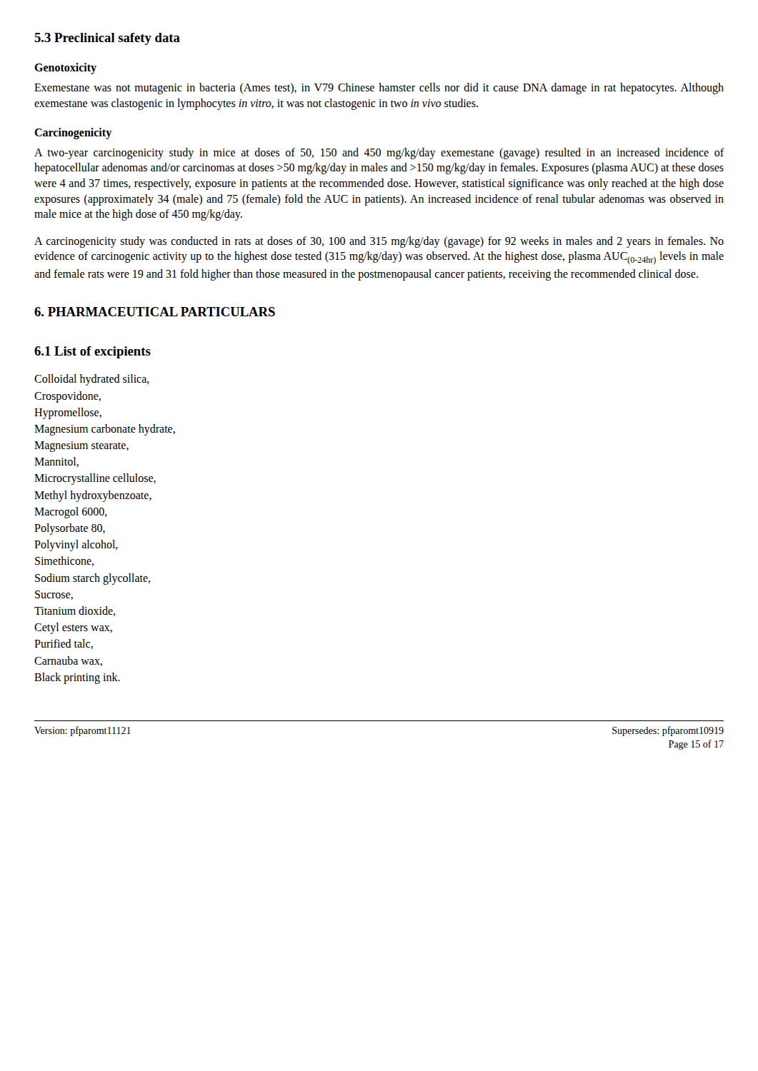5.3 Preclinical safety data
Genotoxicity
Exemestane was not mutagenic in bacteria (Ames test), in V79 Chinese hamster cells nor did it cause DNA damage in rat hepatocytes. Although exemestane was clastogenic in lymphocytes in vitro, it was not clastogenic in two in vivo studies.
Carcinogenicity
A two-year carcinogenicity study in mice at doses of 50, 150 and 450 mg/kg/day exemestane (gavage) resulted in an increased incidence of hepatocellular adenomas and/or carcinomas at doses >50 mg/kg/day in males and >150 mg/kg/day in females. Exposures (plasma AUC) at these doses were 4 and 37 times, respectively, exposure in patients at the recommended dose. However, statistical significance was only reached at the high dose exposures (approximately 34 (male) and 75 (female) fold the AUC in patients). An increased incidence of renal tubular adenomas was observed in male mice at the high dose of 450 mg/kg/day.
A carcinogenicity study was conducted in rats at doses of 30, 100 and 315 mg/kg/day (gavage) for 92 weeks in males and 2 years in females. No evidence of carcinogenic activity up to the highest dose tested (315 mg/kg/day) was observed. At the highest dose, plasma AUC(0-24hr) levels in male and female rats were 19 and 31 fold higher than those measured in the postmenopausal cancer patients, receiving the recommended clinical dose.
6. PHARMACEUTICAL PARTICULARS
6.1 List of excipients
Colloidal hydrated silica,
Crospovidone,
Hypromellose,
Magnesium carbonate hydrate,
Magnesium stearate,
Mannitol,
Microcrystalline cellulose,
Methyl hydroxybenzoate,
Macrogol 6000,
Polysorbate 80,
Polyvinyl alcohol,
Simethicone,
Sodium starch glycollate,
Sucrose,
Titanium dioxide,
Cetyl esters wax,
Purified talc,
Carnauba wax,
Black printing ink.
Version: pfparomt11121
Supersedes: pfparomt10919
Page 15 of 17